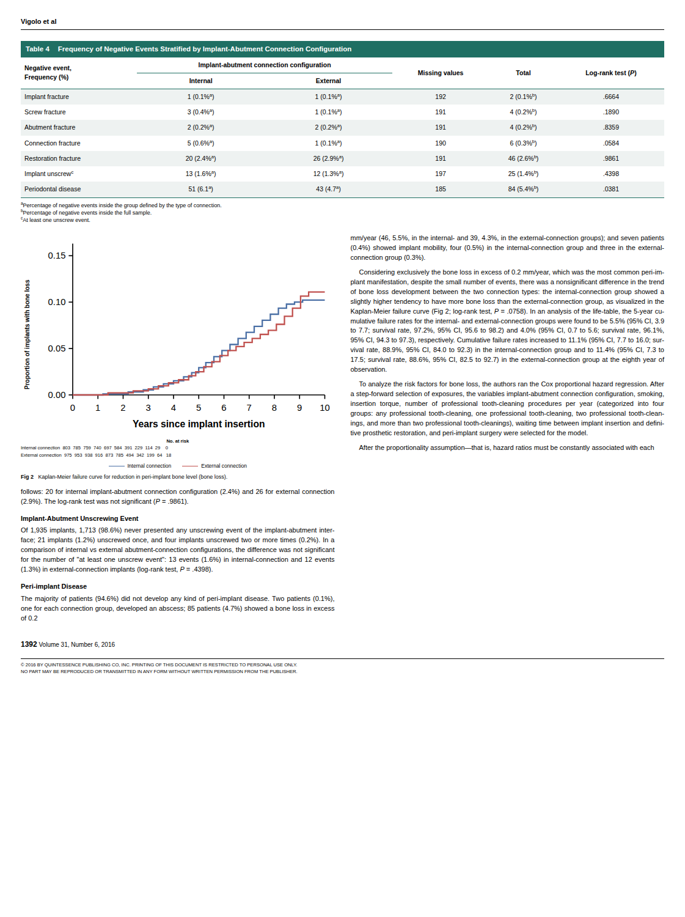Vigolo et al
Table 4 Frequency of Negative Events Stratified by Implant-Abutment Connection Configuration
| Negative event, Frequency (%) | Implant-abutment connection configuration | Missing values | Total | Log-rank test ( P ) |
| --- | --- | --- | --- | --- |
| Internal | External |
| Implant fracture | 1 (0.1% a ) | 1 (0.1% a ) | 192 | 2 (0.1% b ) | .6664 |
| Screw fracture | 3 (0.4% a ) | 1 (0.1% a ) | 191 | 4 (0.2% b ) | .1890 |
| Abutment fracture | 2 (0.2% a ) | 2 (0.2% a ) | 191 | 4 (0.2% b ) | .8359 |
| Connection fracture | 5 (0.6% a ) | 1 (0.1% a ) | 190 | 6 (0.3% b ) | .0584 |
| Restoration fracture | 20 (2.4% a ) | 26 (2.9% a ) | 191 | 46 (2.6% b ) | .9861 |
| Implant unscrew c | 13 (1.6% a ) | 12 (1.3% a ) | 197 | 25 (1.4% b ) | .4398 |
| Periodontal disease | 51 (6.1 a ) | 43 (4.7 a ) | 185 | 84 (5.4% b ) | .0381 |
aPercentage of negative events inside the group defined by the type of connection.
bPercentage of negative events inside the full sample.
cAt least one unscrew event.
Proportion of implants with bone loss
0.15 0.10 0.05 0.00 0 1 2 3 4 5 6 7 8 9 10 Years since implant insertion
No. at risk
Internal connection 803 785 759 740 697 584 391 229 114 29 0
External connection 975 953 938 916 873 785 494 342 199 64 18
Internal connection External connection
Fig 2 Kaplan-Meier failure curve for reduction in peri-implant bone level (bone loss).
follows: 20 for internal implant-abutment connection configuration (2.4%) and 26 for external connection (2.9%). The log-rank test was not significant (P = .9861).
Implant-Abutment Unscrewing Event
Of 1,935 implants, 1,713 (98.6%) never presented any unscrewing event of the implant-abutment interface; 21 implants (1.2%) unscrewed once, and four implants unscrewed two or more times (0.2%). In a comparison of internal vs external abutment-connection configurations, the difference was not significant for the number of "at least one unscrew event": 13 events (1.6%) in internal-connection and 12 events (1.3%) in external-connection implants (log-rank test, P = .4398).
Peri-implant Disease
The majority of patients (94.6%) did not develop any kind of peri-implant disease. Two patients (0.1%), one for each connection group, developed an abscess; 85 patients (4.7%) showed a bone loss in excess of 0.2
mm/year (46, 5.5%, in the internal- and 39, 4.3%, in the external-connection groups); and seven patients (0.4%) showed implant mobility, four (0.5%) in the internal-connection group and three in the external-connection group (0.3%).
Considering exclusively the bone loss in excess of 0.2 mm/year, which was the most common peri-implant manifestation, despite the small number of events, there was a nonsignificant difference in the trend of bone loss development between the two connection types: the internal-connection group showed a slightly higher tendency to have more bone loss than the external-connection group, as visualized in the Kaplan-Meier failure curve (Fig 2; log-rank test, P = .0758). In an analysis of the life-table, the 5-year cumulative failure rates for the internal- and external-connection groups were found to be 5.5% (95% CI, 3.9 to 7.7; survival rate, 97.2%, 95% CI, 95.6 to 98.2) and 4.0% (95% CI, 0.7 to 5.6; survival rate, 96.1%, 95% CI, 94.3 to 97.3), respectively. Cumulative failure rates increased to 11.1% (95% CI, 7.7 to 16.0; survival rate, 88.9%, 95% CI, 84.0 to 92.3) in the internal-connection group and to 11.4% (95% CI, 7.3 to 17.5; survival rate, 88.6%, 95% CI, 82.5 to 92.7) in the external-connection group at the eighth year of observation.
To analyze the risk factors for bone loss, the authors ran the Cox proportional hazard regression. After a step-forward selection of exposures, the variables implant-abutment connection configuration, smoking, insertion torque, number of professional tooth-cleaning procedures per year (categorized into four groups: any professional tooth-cleaning, one professional tooth-cleaning, two professional tooth-cleanings, and more than two professional tooth-cleanings), waiting time between implant insertion and definitive prosthetic restoration, and peri-implant surgery were selected for the model.
After the proportionality assumption—that is, hazard ratios must be constantly associated with each
1392 Volume 31, Number 6, 2016
© 2016 BY QUINTESSENCE PUBLISHING CO, INC. PRINTING OF THIS DOCUMENT IS RESTRICTED TO PERSONAL USE ONLY.
NO PART MAY BE REPRODUCED OR TRANSMITTED IN ANY FORM WITHOUT WRITTEN PERMISSION FROM THE PUBLISHER.